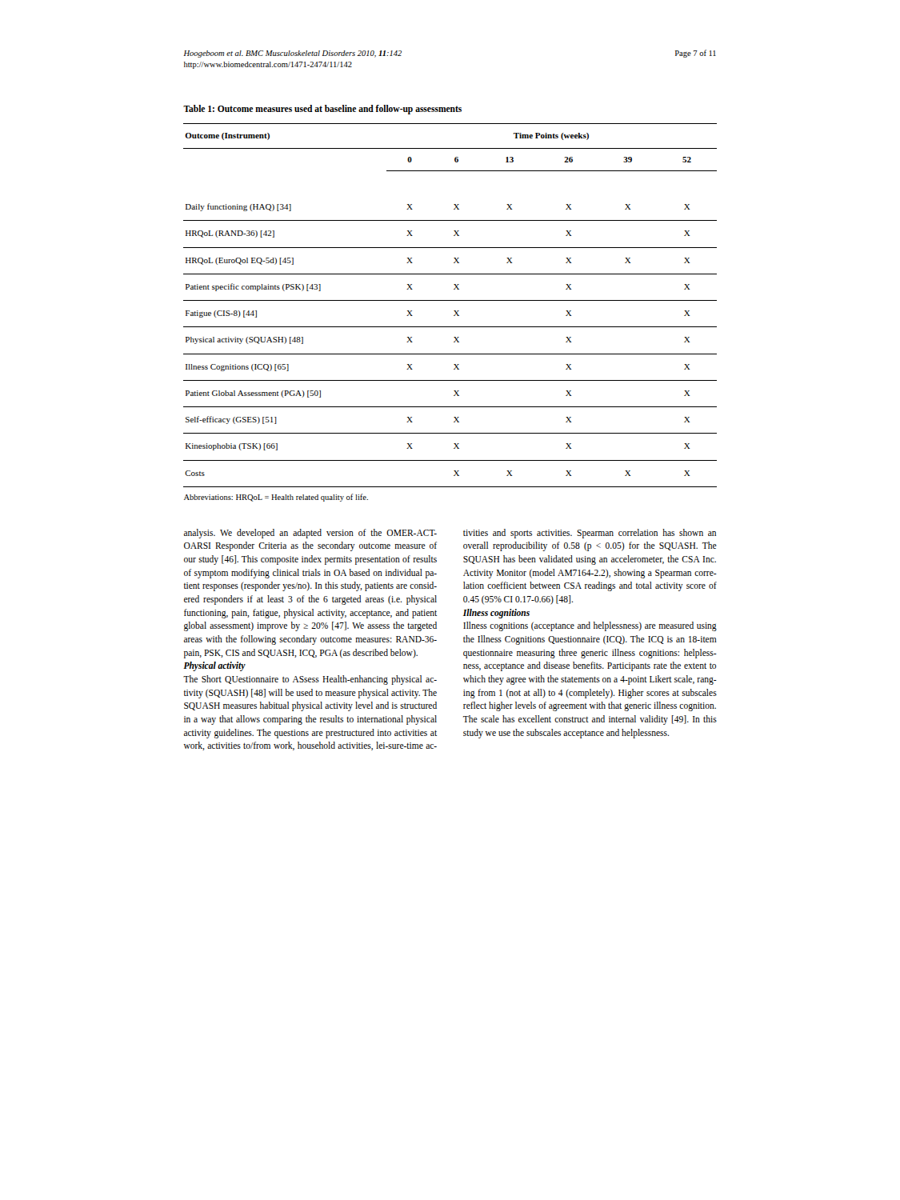Hoogeboom et al. BMC Musculoskeletal Disorders 2010, 11:142 http://www.biomedcentral.com/1471-2474/11/142
Page 7 of 11
Table 1: Outcome measures used at baseline and follow-up assessments
| Outcome (Instrument) | Time Points (weeks) |
| --- | --- |
| | 0 | 6 | 13 | 26 | 39 | 52 |
| Daily functioning (HAQ) [34] | X | X | X | X | X | X |
| HRQoL (RAND-36) [42] | X | X | | X | | X |
| HRQoL (EuroQol EQ-5d) [45] | X | X | X | X | X | X |
| Patient specific complaints (PSK) [43] | X | X | | X | | X |
| Fatigue (CIS-8) [44] | X | X | | X | | X |
| Physical activity (SQUASH) [48] | X | X | | X | | X |
| Illness Cognitions (ICQ) [65] | X | X | | X | | X |
| Patient Global Assessment (PGA) [50] | | X | | X | | X |
| Self-efficacy (GSES) [51] | X | X | | X | | X |
| Kinesiophobia (TSK) [66] | X | X | | X | | X |
| Costs | | X | X | X | X | X |
Abbreviations: HRQoL = Health related quality of life.
analysis. We developed an adapted version of the OMER-ACT-OARSI Responder Criteria as the secondary outcome measure of our study [46]. This composite index permits presentation of results of symptom modifying clinical trials in OA based on individual patient responses (responder yes/no). In this study, patients are considered responders if at least 3 of the 6 targeted areas (i.e. physical functioning, pain, fatigue, physical activity, acceptance, and patient global assessment) improve by ≥ 20% [47]. We assess the targeted areas with the following secondary outcome measures: RAND-36-pain, PSK, CIS and SQUASH, ICQ, PGA (as described below).
Physical activity
The Short QUestionnaire to ASsess Health-enhancing physical activity (SQUASH) [48] will be used to measure physical activity. The SQUASH measures habitual physical activity level and is structured in a way that allows comparing the results to international physical activity guidelines. The questions are prestructured into activities at work, activities to/from work, household activities, lei-sure-time activities and sports activities. Spearman correlation has shown an overall reproducibility of 0.58 (p < 0.05) for the SQUASH. The SQUASH has been validated using an accelerometer, the CSA Inc. Activity Monitor (model AM7164-2.2), showing a Spearman correlation coefficient between CSA readings and total activity score of 0.45 (95% CI 0.17-0.66) [48].
Illness cognitions
Illness cognitions (acceptance and helplessness) are measured using the Illness Cognitions Questionnaire (ICQ). The ICQ is an 18-item questionnaire measuring three generic illness cognitions: helplessness, acceptance and disease benefits. Participants rate the extent to which they agree with the statements on a 4-point Likert scale, ranging from 1 (not at all) to 4 (completely). Higher scores at subscales reflect higher levels of agreement with that generic illness cognition. The scale has excellent construct and internal validity [49]. In this study we use the subscales acceptance and helplessness.